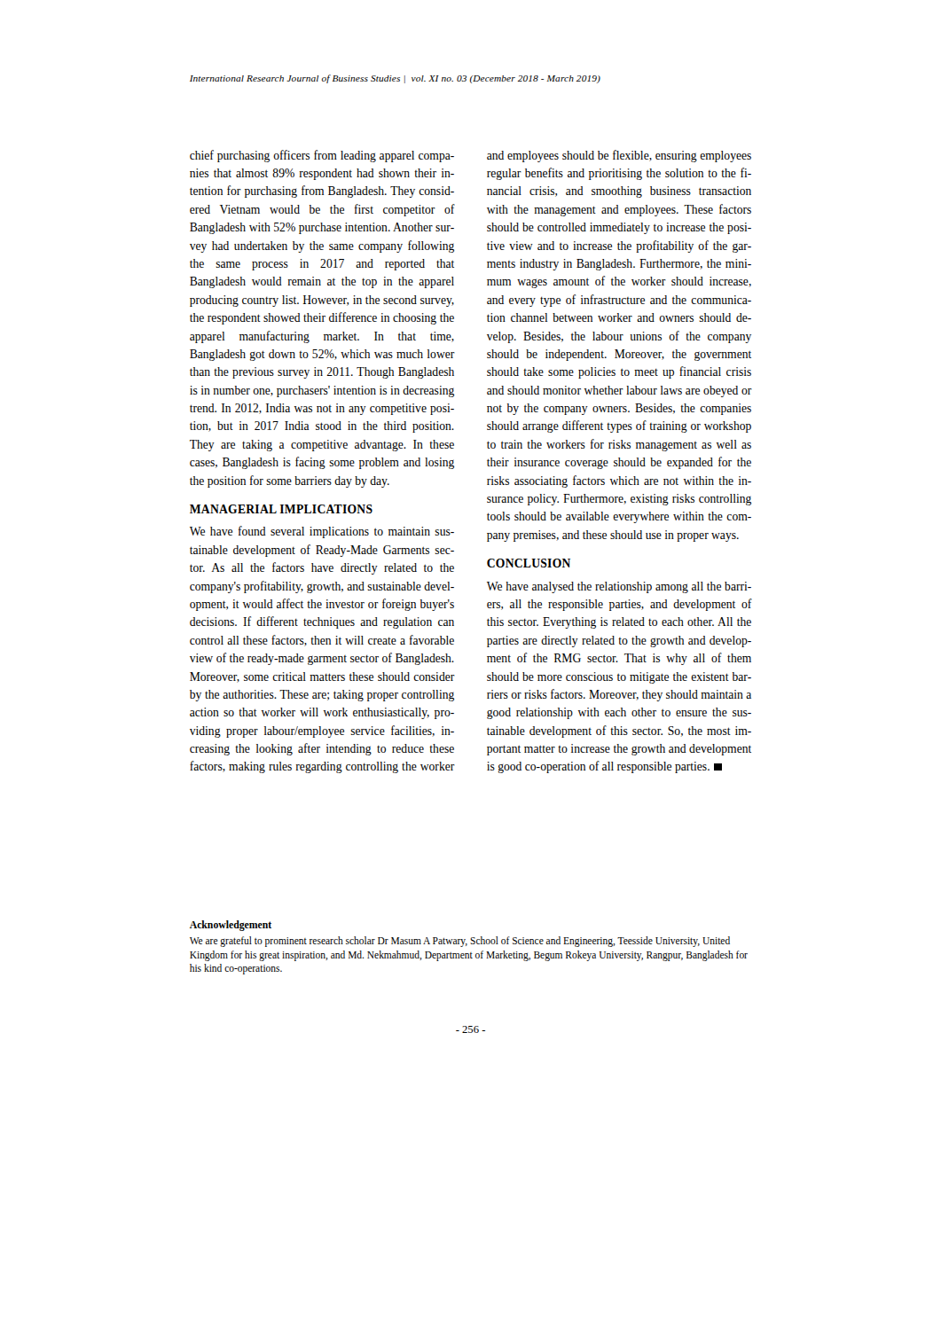International Research Journal of Business Studies | vol. XI no. 03 (December 2018 - March 2019)
chief purchasing officers from leading apparel companies that almost 89% respondent had shown their intention for purchasing from Bangladesh. They considered Vietnam would be the first competitor of Bangladesh with 52% purchase intention. Another survey had undertaken by the same company following the same process in 2017 and reported that Bangladesh would remain at the top in the apparel producing country list. However, in the second survey, the respondent showed their difference in choosing the apparel manufacturing market. In that time, Bangladesh got down to 52%, which was much lower than the previous survey in 2011. Though Bangladesh is in number one, purchasers' intention is in decreasing trend. In 2012, India was not in any competitive position, but in 2017 India stood in the third position. They are taking a competitive advantage. In these cases, Bangladesh is facing some problem and losing the position for some barriers day by day.
MANAGERIAL IMPLICATIONS
We have found several implications to maintain sustainable development of Ready-Made Garments sector. As all the factors have directly related to the company's profitability, growth, and sustainable development, it would affect the investor or foreign buyer's decisions. If different techniques and regulation can control all these factors, then it will create a favorable view of the ready-made garment sector of Bangladesh. Moreover, some critical matters these should consider by the authorities. These are; taking proper controlling action so that worker will work enthusiastically, providing proper labour/employee service facilities, increasing the looking after intending to reduce these factors, making rules regarding controlling the worker and employees should be flexible, ensuring employees regular benefits and prioritising the solution to the financial crisis, and smoothing business transaction with the management and employees. These factors should be controlled immediately to increase the positive view and to increase the profitability of the garments industry in Bangladesh. Furthermore, the minimum wages amount of the worker should increase, and every type of infrastructure and the communication channel between worker and owners should develop. Besides, the labour unions of the company should be independent. Moreover, the government should take some policies to meet up financial crisis and should monitor whether labour laws are obeyed or not by the company owners. Besides, the companies should arrange different types of training or workshop to train the workers for risks management as well as their insurance coverage should be expanded for the risks associating factors which are not within the insurance policy. Furthermore, existing risks controlling tools should be available everywhere within the company premises, and these should use in proper ways.
CONCLUSION
We have analysed the relationship among all the barriers, all the responsible parties, and development of this sector. Everything is related to each other. All the parties are directly related to the growth and development of the RMG sector. That is why all of them should be more conscious to mitigate the existent barriers or risks factors. Moreover, they should maintain a good relationship with each other to ensure the sustainable development of this sector. So, the most important matter to increase the growth and development is good co-operation of all responsible parties.
Acknowledgement
We are grateful to prominent research scholar Dr Masum A Patwary, School of Science and Engineering, Teesside University, United Kingdom for his great inspiration, and Md. Nekmahmud, Department of Marketing, Begum Rokeya University, Rangpur, Bangladesh for his kind co-operations.
- 256 -